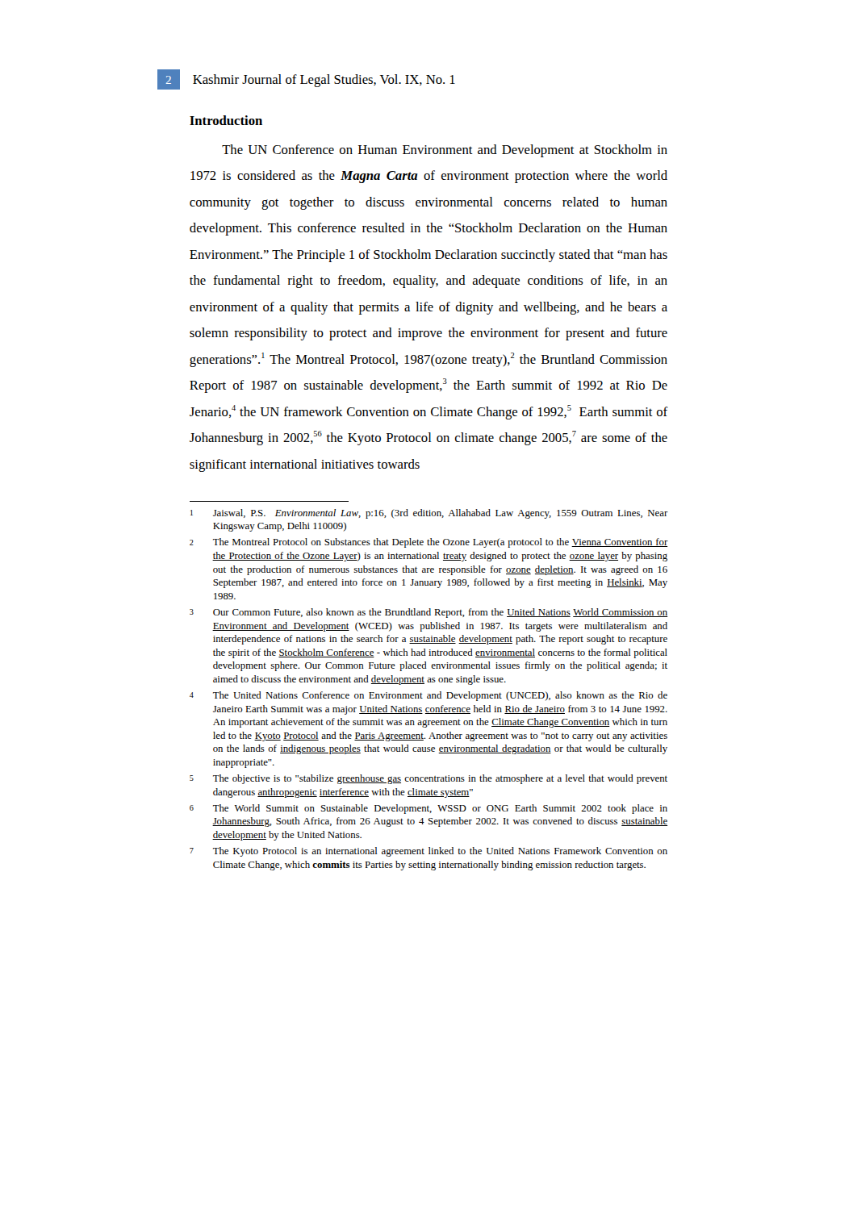2
Kashmir Journal of Legal Studies, Vol. IX, No. 1
Introduction
The UN Conference on Human Environment and Development at Stockholm in 1972 is considered as the Magna Carta of environment protection where the world community got together to discuss environmental concerns related to human development. This conference resulted in the “Stockholm Declaration on the Human Environment.” The Principle 1 of Stockholm Declaration succinctly stated that “man has the fundamental right to freedom, equality, and adequate conditions of life, in an environment of a quality that permits a life of dignity and wellbeing, and he bears a solemn responsibility to protect and improve the environment for present and future generations”.1 The Montreal Protocol, 1987(ozone treaty),2 the Bruntland Commission Report of 1987 on sustainable development,3 the Earth summit of 1992 at Rio De Jenario,4 the UN framework Convention on Climate Change of 1992,5 Earth summit of Johannesburg in 2002,56 the Kyoto Protocol on climate change 2005,7 are some of the significant international initiatives towards
1 Jaiswal, P.S. Environmental Law, p:16, (3rd edition, Allahabad Law Agency, 1559 Outram Lines, Near Kingsway Camp, Delhi 110009)
2 The Montreal Protocol on Substances that Deplete the Ozone Layer(a protocol to the Vienna Convention for the Protection of the Ozone Layer) is an international treaty designed to protect the ozone layer by phasing out the production of numerous substances that are responsible for ozone depletion. It was agreed on 16 September 1987, and entered into force on 1 January 1989, followed by a first meeting in Helsinki, May 1989.
3 Our Common Future, also known as the Brundtland Report, from the United Nations World Commission on Environment and Development (WCED) was published in 1987. Its targets were multilateralism and interdependence of nations in the search for a sustainable development path. The report sought to recapture the spirit of the Stockholm Conference - which had introduced environmental concerns to the formal political development sphere. Our Common Future placed environmental issues firmly on the political agenda; it aimed to discuss the environment and development as one single issue.
4 The United Nations Conference on Environment and Development (UNCED), also known as the Rio de Janeiro Earth Summit was a major United Nations conference held in Rio de Janeiro from 3 to 14 June 1992. An important achievement of the summit was an agreement on the Climate Change Convention which in turn led to the Kyoto Protocol and the Paris Agreement. Another agreement was to "not to carry out any activities on the lands of indigenous peoples that would cause environmental degradation or that would be culturally inappropriate".
5 The objective is to "stabilize greenhouse gas concentrations in the atmosphere at a level that would prevent dangerous anthropogenic interference with the climate system"
6 The World Summit on Sustainable Development, WSSD or ONG Earth Summit 2002 took place in Johannesburg, South Africa, from 26 August to 4 September 2002. It was convened to discuss sustainable development by the United Nations.
7 The Kyoto Protocol is an international agreement linked to the United Nations Framework Convention on Climate Change, which commits its Parties by setting internationally binding emission reduction targets.